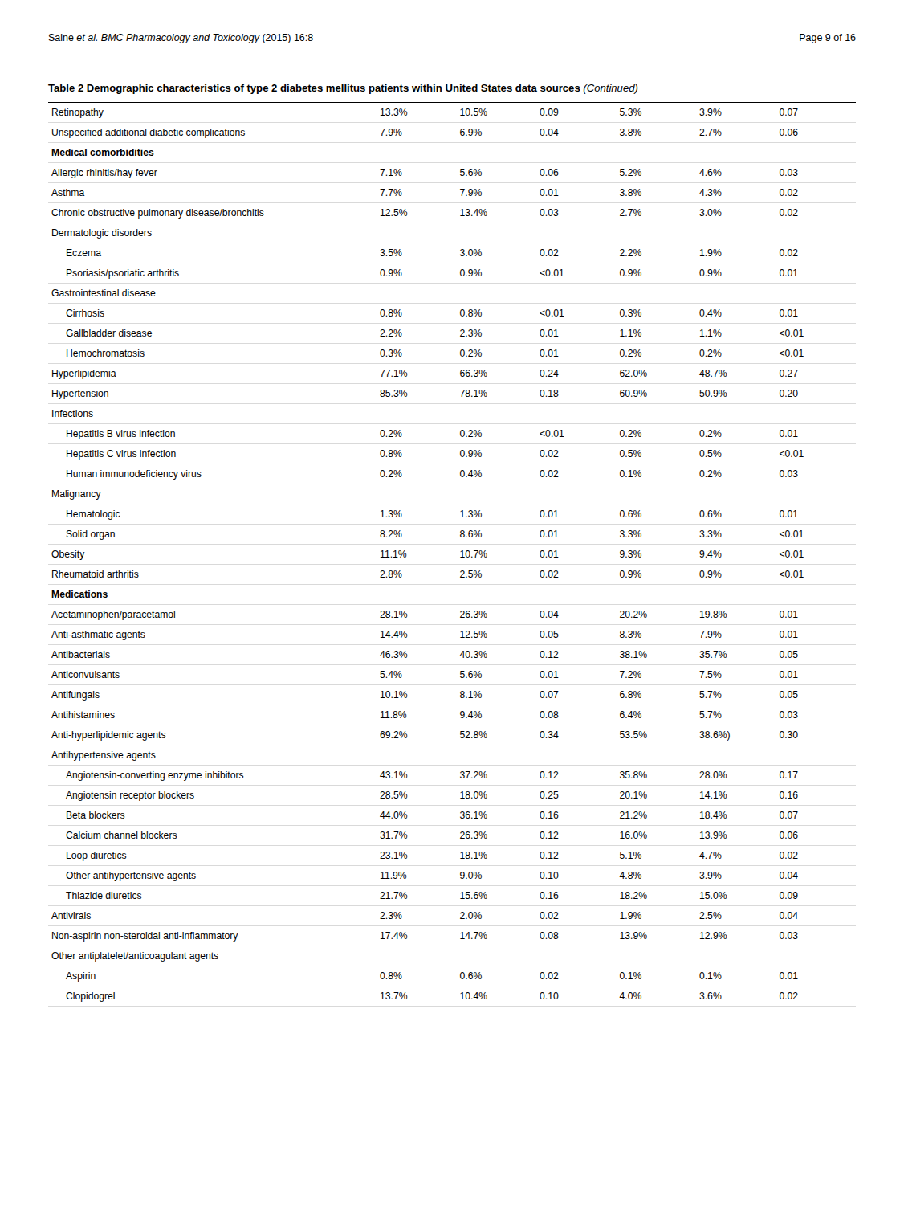Saine et al. BMC Pharmacology and Toxicology (2015) 16:8
Page 9 of 16
Table 2 Demographic characteristics of type 2 diabetes mellitus patients within United States data sources (Continued)
| Retinopathy | 13.3% | 10.5% | 0.09 | 5.3% | 3.9% | 0.07 |
| Unspecified additional diabetic complications | 7.9% | 6.9% | 0.04 | 3.8% | 2.7% | 0.06 |
| Medical comorbidities | | | | | | |
| Allergic rhinitis/hay fever | 7.1% | 5.6% | 0.06 | 5.2% | 4.6% | 0.03 |
| Asthma | 7.7% | 7.9% | 0.01 | 3.8% | 4.3% | 0.02 |
| Chronic obstructive pulmonary disease/bronchitis | 12.5% | 13.4% | 0.03 | 2.7% | 3.0% | 0.02 |
| Dermatologic disorders | | | | | | |
| Eczema | 3.5% | 3.0% | 0.02 | 2.2% | 1.9% | 0.02 |
| Psoriasis/psoriatic arthritis | 0.9% | 0.9% | <0.01 | 0.9% | 0.9% | 0.01 |
| Gastrointestinal disease | | | | | | |
| Cirrhosis | 0.8% | 0.8% | <0.01 | 0.3% | 0.4% | 0.01 |
| Gallbladder disease | 2.2% | 2.3% | 0.01 | 1.1% | 1.1% | <0.01 |
| Hemochromatosis | 0.3% | 0.2% | 0.01 | 0.2% | 0.2% | <0.01 |
| Hyperlipidemia | 77.1% | 66.3% | 0.24 | 62.0% | 48.7% | 0.27 |
| Hypertension | 85.3% | 78.1% | 0.18 | 60.9% | 50.9% | 0.20 |
| Infections | | | | | | |
| Hepatitis B virus infection | 0.2% | 0.2% | <0.01 | 0.2% | 0.2% | 0.01 |
| Hepatitis C virus infection | 0.8% | 0.9% | 0.02 | 0.5% | 0.5% | <0.01 |
| Human immunodeficiency virus | 0.2% | 0.4% | 0.02 | 0.1% | 0.2% | 0.03 |
| Malignancy | | | | | | |
| Hematologic | 1.3% | 1.3% | 0.01 | 0.6% | 0.6% | 0.01 |
| Solid organ | 8.2% | 8.6% | 0.01 | 3.3% | 3.3% | <0.01 |
| Obesity | 11.1% | 10.7% | 0.01 | 9.3% | 9.4% | <0.01 |
| Rheumatoid arthritis | 2.8% | 2.5% | 0.02 | 0.9% | 0.9% | <0.01 |
| Medications | | | | | | |
| Acetaminophen/paracetamol | 28.1% | 26.3% | 0.04 | 20.2% | 19.8% | 0.01 |
| Anti-asthmatic agents | 14.4% | 12.5% | 0.05 | 8.3% | 7.9% | 0.01 |
| Antibacterials | 46.3% | 40.3% | 0.12 | 38.1% | 35.7% | 0.05 |
| Anticonvulsants | 5.4% | 5.6% | 0.01 | 7.2% | 7.5% | 0.01 |
| Antifungals | 10.1% | 8.1% | 0.07 | 6.8% | 5.7% | 0.05 |
| Antihistamines | 11.8% | 9.4% | 0.08 | 6.4% | 5.7% | 0.03 |
| Anti-hyperlipidemic agents | 69.2% | 52.8% | 0.34 | 53.5% | 38.6%) | 0.30 |
| Antihypertensive agents | | | | | | |
| Angiotensin-converting enzyme inhibitors | 43.1% | 37.2% | 0.12 | 35.8% | 28.0% | 0.17 |
| Angiotensin receptor blockers | 28.5% | 18.0% | 0.25 | 20.1% | 14.1% | 0.16 |
| Beta blockers | 44.0% | 36.1% | 0.16 | 21.2% | 18.4% | 0.07 |
| Calcium channel blockers | 31.7% | 26.3% | 0.12 | 16.0% | 13.9% | 0.06 |
| Loop diuretics | 23.1% | 18.1% | 0.12 | 5.1% | 4.7% | 0.02 |
| Other antihypertensive agents | 11.9% | 9.0% | 0.10 | 4.8% | 3.9% | 0.04 |
| Thiazide diuretics | 21.7% | 15.6% | 0.16 | 18.2% | 15.0% | 0.09 |
| Antivirals | 2.3% | 2.0% | 0.02 | 1.9% | 2.5% | 0.04 |
| Non-aspirin non-steroidal anti-inflammatory | 17.4% | 14.7% | 0.08 | 13.9% | 12.9% | 0.03 |
| Other antiplatelet/anticoagulant agents | | | | | | |
| Aspirin | 0.8% | 0.6% | 0.02 | 0.1% | 0.1% | 0.01 |
| Clopidogrel | 13.7% | 10.4% | 0.10 | 4.0% | 3.6% | 0.02 |